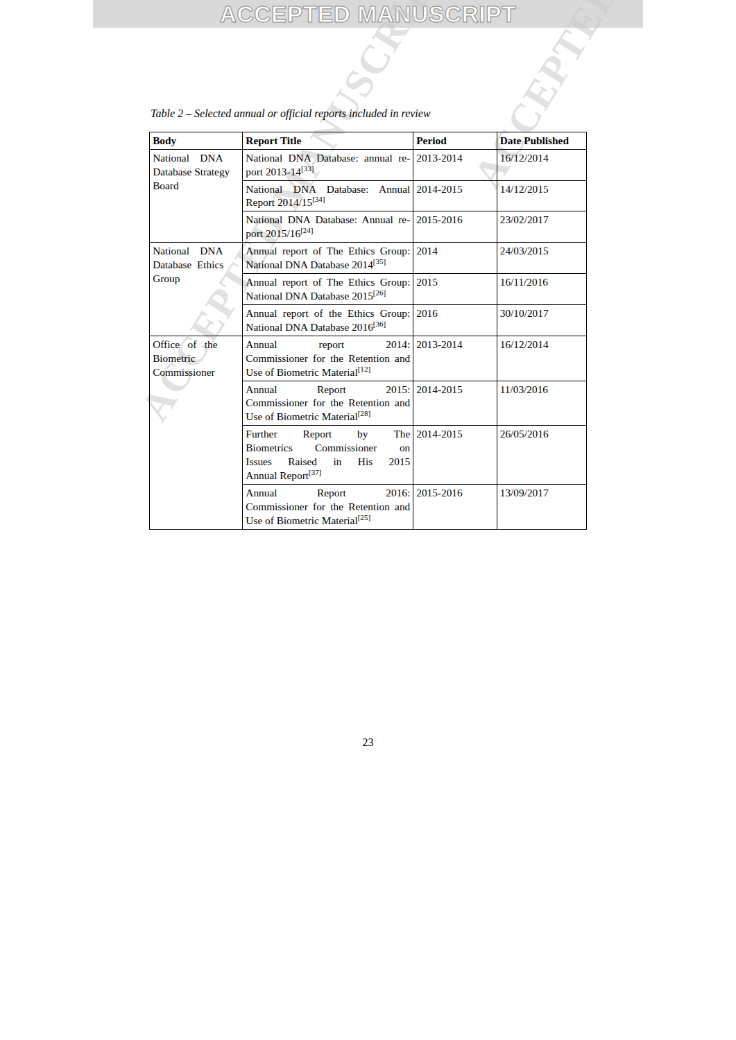ACCEPTED MANUSCRIPT
ACCEPTED MANUSCRIPT
ACCEPTED MANUSCRIPT
Table 2 – Selected annual or official reports included in review
| Body | Report Title | Period | Date Published |
| --- | --- | --- | --- |
| National DNA Database Strategy Board | National DNA Database: annual report 2013-14 [33] | 2013-2014 | 16/12/2014 |
| National DNA Database: Annual Report 2014/15 [34] | 2014-2015 | 14/12/2015 |
| National DNA Database: Annual report 2015/16 [24] | 2015-2016 | 23/02/2017 |
| National DNA Database Ethics Group | Annual report of The Ethics Group: National DNA Database 2014 [35] | 2014 | 24/03/2015 |
| Annual report of The Ethics Group: National DNA Database 2015 [26] | 2015 | 16/11/2016 |
| Annual report of the Ethics Group: National DNA Database 2016 [36] | 2016 | 30/10/2017 |
| Office of the Biometric Commissioner | Annual report 2014: Commissioner for the Retention and Use of Biometric Material [12] | 2013-2014 | 16/12/2014 |
| Annual Report 2015: Commissioner for the Retention and Use of Biometric Material [28] | 2014-2015 | 11/03/2016 |
| Further Report by The Biometrics Commissioner on Issues Raised in His 2015 Annual Report [37] | 2014-2015 | 26/05/2016 |
| Annual Report 2016: Commissioner for the Retention and Use of Biometric Material [25] | 2015-2016 | 13/09/2017 |
23